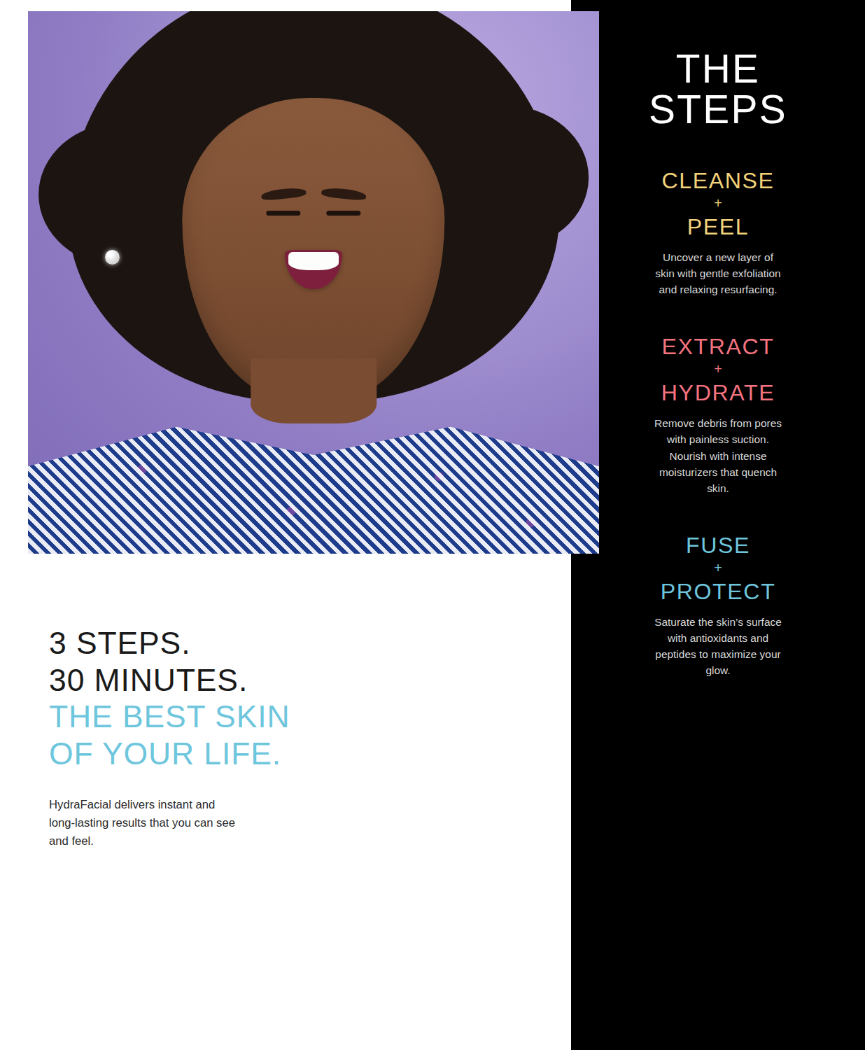3 Steps.
30 Minutes. The Best Skin
of Your Life.
HydraFacial delivers instant and long-lasting results that you can see and feel.
The
Steps
Cleanse+Peel
Uncover a new layer of skin with gentle exfoliation and relaxing resurfacing.
Extract+Hydrate
Remove debris from pores with painless suction. Nourish with intense moisturizers that quench skin.
Fuse+Protect
Saturate the skin’s surface with antioxidants and peptides to maximize your glow.